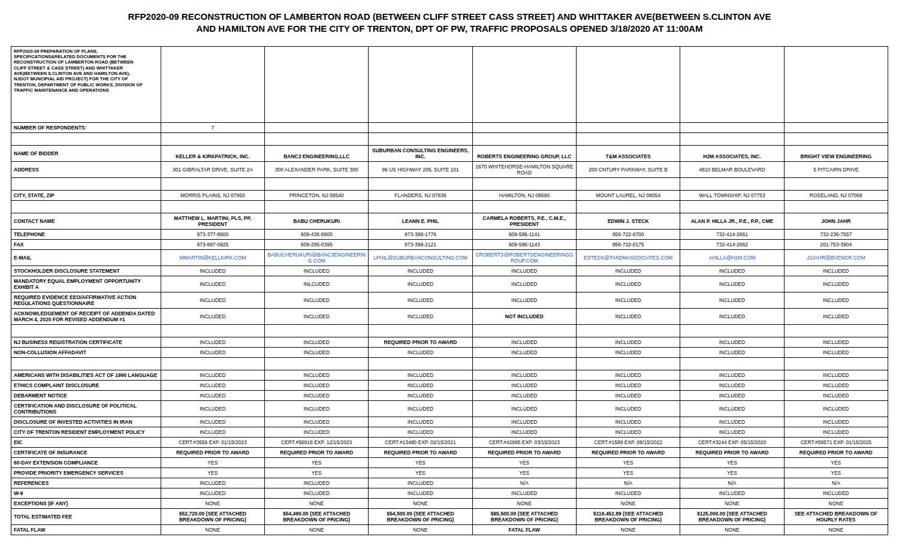RFP2020-09 RECONSTRUCTION OF LAMBERTON ROAD (BETWEEN CLIFF STREET CASS STREET) AND WHITTAKER AVE(BETWEEN S.CLINTON AVE
AND HAMILTON AVE FOR THE CITY OF TRENTON, DPT OF PW, TRAFFIC PROPOSALS OPENED 3/18/2020 AT 11:00AM
| RFP2020-09 PREPARATION OF PLANS, SPECIFICATIONS&RELATED DOCUMENTS FOR THE RECONSTRUCTION OF LAMBERTON ROAD (BETWEEN CLIFF STREET & CASS STREET) AND WHITTAKER AVE(BETWEEN S.CLINTON AVE AND HAMILTON AVE), NJDOT MUNCIPIAL AID PROJECT) FOR THE CITY OF TRENTON, DEPARTMENT OF PUBLIC WORKS, DIVISION OF TRAFFIC MAINTENANCE AND OPERATIONS | | | | | | | |
| NUMBER OF RESPONDENTS: | 7 | | | | | | |
| NAME OF BIDDER | KELLER & KIRKPATRICK, INC. | BANC3 ENGINEERING,LLC | SUBURBAN CONSULTING ENGINEERS, INC. | ROBERTS ENGINEERING GROUP, LLC | T&M ASSOCIATES | H2M ASSOCIATES, INC. | BRIGHT VIEW ENGINEERING |
| ADDRESS | 301 GIBRALTAR DRIVE, SUITE 2A | 300 ALEXANDER PARK, SUITE 300 | 96 US HIGHWAY 206, SUITE 101 | 1670 WHITEHORSE-HAMILTON SQUARE ROAD | 200 CNTURY PARKWAY, SUITE B | 4810 BELMAR BOULEVARD | 5 PITCAIRN DRIVE |
| CITY, STATE, ZIP | MORRIS PLAINS, NJ 07950 | PRINCETON, NJ 08540 | FLANDERS, NJ 07836 | HAMILTON, NJ 08690 | MOUNT LAUREL, NJ 08054 | WALL TOWNSHIP, NJ 07753 | ROSELAND, NJ 07068 |
| CONTACT NAME | MATTHEW L. MARTINI, PLS, PP, PRESIDENT | BABU CHERUKURI | LEANN E. PHIL | CARMELA ROBERTS, P.E., C.M.E., PRESIDENT | EDWIN J. STECK | ALAN P. HILLA JR., P.E., P.P., CME | JOHN JAHR |
| TELEPHONE | 973-377-8500 | 609-436-5800 | 973-398-1776 | 609-586-1141 | 856-722-6700 | 732-414-2661 | 732-236-7557 |
| FAX | 973-887-0925 | 609-295-0395 | 973-398-2121 | 609-586-1143 | 856-722-0175 | 732-414-2662 | 201-753-3904 |
| E-MAIL | MMARTIN@KELLKIRK.COM | BABUCHERUKURI@BANC3ENGINEERING.COM | LPHIL@SUBURBANCONSULTING.COM | CROBERTS@ROBERTSENGINEERINGGROUP.COM | ESTECK@TANDMASSOCIATES.COM | AHILLA@H2M.COM | JJJAHR@BVENGR.COM |
| STOCKHOLDER DISCLOSURE STATEMENT | INCLUDED | INCLUDED | INCLUDED | INCLUDED | INCLUDED | INCLUDED | INCLUDED |
| MANDATORY EQUAL EMPLOYMENT OPPORTUNITY EXHIBIT A | INCLUDED | INLCUDED | INCLUDED | INCLUDED | INCLUDED | INCLUDED | INCLUDED |
| REQUIRED EVIDENCE EEO/AFFIRMATIVE ACTION REGULATIONS QUESTIONNAIRE | INCLUDED | INCLUDED | INCLUDED | INCLUDED | INCLUDED | INCLUDED | INCLUDED |
| ACKNOWLEDGEMENT OF RECEIPT OF ADDENDA DATED MARCH 4, 2020 FOR REVISED ADDENDUM #1 | INCLUDED | INCLUDED | INCLUDED | NOT INCLUDED | INCLUDED | INCLUDED | INCLUDED |
| NJ BUSINESS REGISTRATION CERTIFICATE | INCLUDED | INCLUDED | REQUIRED PRIOR TO AWARD | INCLUDED | INCLUDED | INCLUDED | INCLUDED |
| NON-COLLUSION AFFADAVIT | INCLUDED | INCLUDED | INCLUDED | INCLUDED | INCLUDED | INCLUDED | INCLUDED |
| AMERICANS WITH DISABILITIES ACT OF 1990 LANGUAGE | INCLUDED | INCLUDED | INCLUDED | INCLUDED | INCLUDED | INCLUDED | INCLUDED |
| ETHICS COMPLAINT DISCLOSURE | INCLUDED | INCLUDED | INCLUDED | INCLUDED | INCLUDED | INCLUDED | INCLUDED |
| DEBARMENT NOTICE | INCLUDED | INCLUDED | INCLUDED | INCLUDED | INCLUDED | INCLUDED | INCLUDED |
| CERTIFICATION AND DISCLOSURE OF POLITICAL CONTRIBUTIONS | INCLUDED | INCLUDED | INCLUDED | INCLUDED | INCLUDED | INCLUDED | INCLUDED |
| DISCLOSURE OF INVESTED ACTIVITIES IN IRAN | INCLUDED | INCLUDED | INCLUDED | INCLUDED | INCLUDED | INCLUDED | INCLUDED |
| CITY OF TRENTON RESIDENT EMPLOYMENT POLICY | INCLUDED | INCLUDED | INCLUDED | INCLUDED | INCLUDED | INCLUDED | INCLUDED |
| EIC | CERT.#3556 EXP. 01/15/2023 | CERT.#56918 EXP. 12/15/2023 | CERT.#13480 EXP. 02/15/2021 | CERT.#42995 EXP. 03/15/2023 | CERT.#1589 EXP. 08/15/2022 | CERT.#3244 EXP. 05/15/2020 | CERT.#58571 EXP. 01/15/2025 |
| CERTIFICATE OF INSURANCE | REQUIRED PRIOR TO AWARD | REQUIRED PRIOR TO AWARD | REQUIRED PRIOR TO AWARD | REQUIRED PRIOR TO AWARD | REQUIRED PRIOR TO AWARD | REQUIRED PRIOR TO AWARD | REQUIRED PRIOR TO AWARD |
| 60-DAY EXTENSION COMPLIANCE | YES | YES | YES | YES | YES | YES | YES |
| PROVIDE PRIORITY EMERGENCY SERVICES | YES | YES | YES | YES | YES | YES | YES |
| REFERENCES | INCLUDED | INCLUDED | INCLUDED | N/A | N/A | N/A | N/A |
| W-9 | INCLUDED | INCLUDED | INCLUDED | INCLUDED | INCLUDED | INCLUDED | INCLUDED |
| EXCEPTIONS (IF ANY) | NONE | NONE | NONE | NONE | NONE | NONE | NONE |
| TOTAL ESTIMATED FEE | $52,720.00 (SEE ATTACHED BREAKDOWN OF PRICING) | $54,490.00 (SEE ATTACHED BREAKDOWN OF PRICING) | $54,500.00 (SEE ATTACHED BREAKDOWN OF PRICING) | $65,500.00 (SEE ATTACHED BREAKDOWN OF PRICING) | $119,452.89 (SEE ATTACHED BREAKDOWN OF PRICING) | $125,000.00 (SEE ATTACHED BREAKDOWN OF PRICING) | SEE ATTACHED BREAKDOWN OF HOURLY RATES |
| FATAL FLAW | NONE | NONE | NONE | FATAL FLAW | NONE | NONE | NONE |